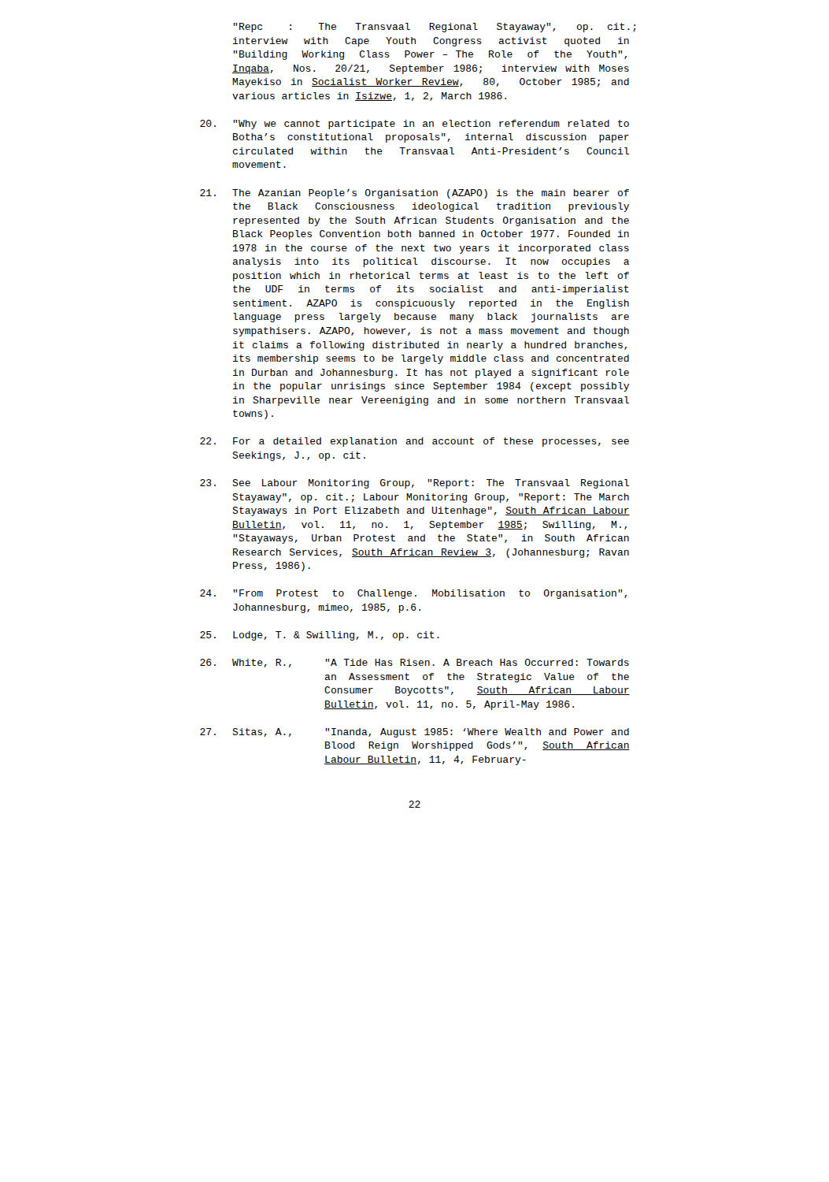"Repc : The Transvaal Regional Stayaway", op. cit.; interview with Cape Youth Congress activist quoted in "Building Working Class Power – The Role of the Youth", Inqaba, Nos. 20/21, September 1986; interview with Moses Mayekiso in Socialist Worker Review, 80, October 1985; and various articles in Isizwe, 1, 2, March 1986.
20.
"Why we cannot participate in an election referendum related to Botha’s constitutional proposals", internal discussion paper circulated within the Transvaal Anti-President’s Council movement.
21.
The Azanian People’s Organisation (AZAPO) is the main bearer of the Black Consciousness ideological tradition previously represented by the South African Students Organisation and the Black Peoples Convention both banned in October 1977. Founded in 1978 in the course of the next two years it incorporated class analysis into its political discourse. It now occupies a position which in rhetorical terms at least is to the left of the UDF in terms of its socialist and anti-imperialist sentiment. AZAPO is conspicuously reported in the English language press largely because many black journalists are sympathisers. AZAPO, however, is not a mass movement and though it claims a following distributed in nearly a hundred branches, its membership seems to be largely middle class and concentrated in Durban and Johannesburg. It has not played a significant role in the popular unrisings since September 1984 (except possibly in Sharpeville near Vereeniging and in some northern Transvaal towns).
22.
For a detailed explanation and account of these processes, see Seekings, J., op. cit.
23.
See Labour Monitoring Group, "Report: The Transvaal Regional Stayaway", op. cit.; Labour Monitoring Group, "Report: The March Stayaways in Port Elizabeth and Uitenhage", South African Labour Bulletin, vol. 11, no. 1, September 1985; Swilling, M., "Stayaways, Urban Protest and the State", in South African Research Services, South African Review 3, (Johannesburg; Ravan Press, 1986).
24.
"From Protest to Challenge. Mobilisation to Organisation", Johannesburg, mimeo, 1985, p.6.
25.
Lodge, T. & Swilling, M., op. cit.
26.
White, R.,
"A Tide Has Risen. A Breach Has Occurred: Towards an Assessment of the Strategic Value of the Consumer Boycotts", South African Labour Bulletin, vol. 11, no. 5, April-May 1986.
27.
Sitas, A.,
"Inanda, August 1985: ‘Where Wealth and Power and Blood Reign Worshipped Gods’", South African Labour Bulletin, 11, 4, February-
22